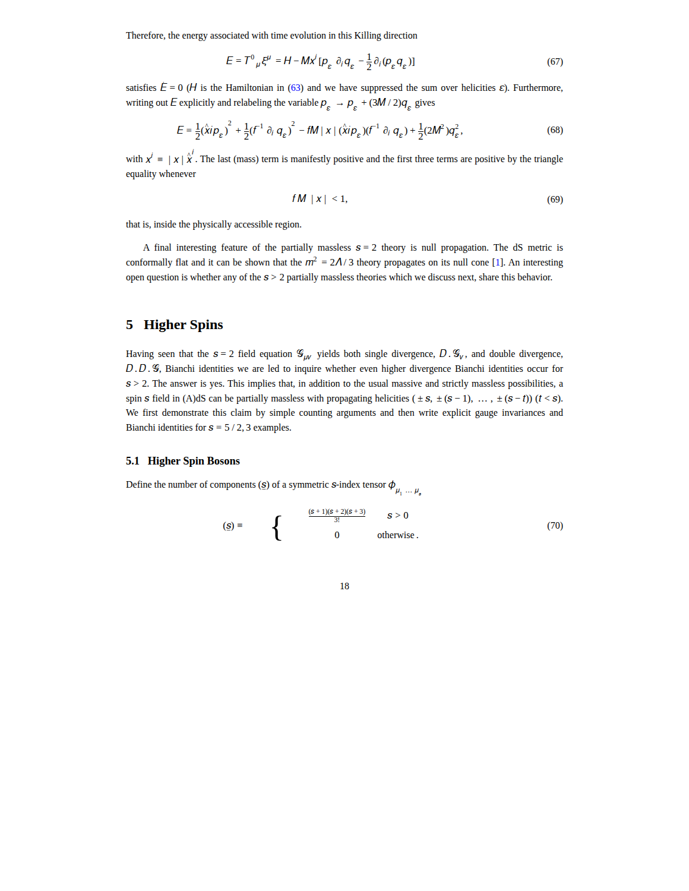Therefore, the energy associated with time evolution in this Killing direction
E = T0 μ ξμ = H − M xi [ pε ∂i qε − 12 ∂i ( pε qε ) ]
(67)
satisfies E˙=0 (H is the Hamiltonian in (63) and we have suppressed the sum over helicities ε). Furthermore, writing out E explicitly and relabeling the variable pε→pε+(3M/2)qε gives
E = 12 (x^ipε) 2 + 12 (f−1∂iqε) 2 − fM|x| (x^ipε) (f−1∂iqε) + 12 (2M2) qε2 ,
(68)
with xi≡|x|x^i. The last (mass) term is manifestly positive and the first three terms are positive by the triangle equality whenever
f M |x| < 1 ,
(69)
that is, inside the physically accessible region.
A final interesting feature of the partially massless s=2 theory is null propagation. The dS metric is conformally flat and it can be shown that the m2=2Λ/3 theory propagates on its null cone [1]. An interesting open question is whether any of the s>2 partially massless theories which we discuss next, share this behavior.
5 Higher Spins
Having seen that the s=2 field equation 𝒢μν yields both single divergence, D.𝒢ν, and double divergence, D.D.𝒢, Bianchi identities we are led to inquire whether even higher divergence Bianchi identities occur for s>2. The answer is yes. This implies that, in addition to the usual massive and strictly massless possibilities, a spin s field in (A)dS can be partially massless with propagating helicities (±s,±(s−1),…,±(s−t)) (t<s). We first demonstrate this claim by simple counting arguments and then write explicit gauge invariances and Bianchi identities for s=5/2,3 examples.
5.1 Higher Spin Bosons
Define the number of components (s_) of a symmetric s-index tensor ϕμ1…μs
| ( s _ ) ≡ | { | ( s + 1 ) ( s + 2 ) ( s + 3 ) 3 ! | s > 0 |
| 0 | otherwise . |
(70)
18